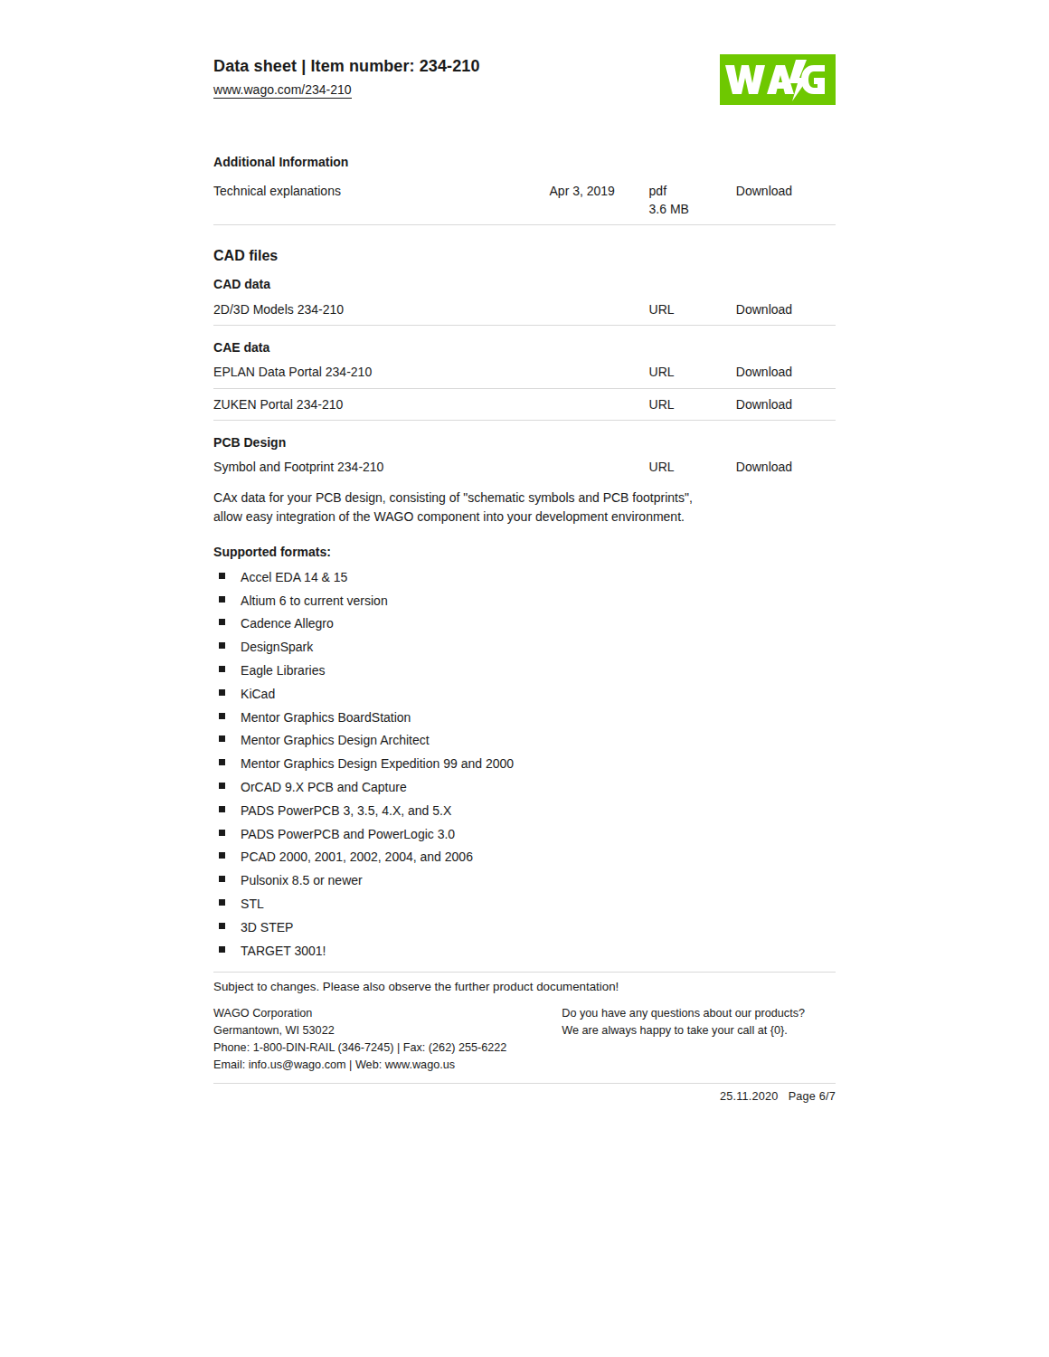Data sheet | Item number: 234-210
www.wago.com/234-210
Additional Information
| Technical explanations | Apr 3, 2019 | pdf 3.6 MB | Download |
CAD files
CAD data
| 2D/3D Models 234-210 | | URL | Download |
CAE data
| EPLAN Data Portal 234-210 | | URL | Download |
| ZUKEN Portal 234-210 | | URL | Download |
PCB Design
| Symbol and Footprint 234-210 | | URL | Download |
CAx data for your PCB design, consisting of "schematic symbols and PCB footprints", allow easy integration of the WAGO component into your development environment.
Supported formats:
Accel EDA 14 & 15
Altium 6 to current version
Cadence Allegro
DesignSpark
Eagle Libraries
KiCad
Mentor Graphics BoardStation
Mentor Graphics Design Architect
Mentor Graphics Design Expedition 99 and 2000
OrCAD 9.X PCB and Capture
PADS PowerPCB 3, 3.5, 4.X, and 5.X
PADS PowerPCB and PowerLogic 3.0
PCAD 2000, 2001, 2002, 2004, and 2006
Pulsonix 8.5 or newer
STL
3D STEP
TARGET 3001!
Subject to changes. Please also observe the further product documentation!
WAGO Corporation
Germantown, WI 53022
Phone: 1-800-DIN-RAIL (346-7245) | Fax: (262) 255-6222
Email: info.us@wago.com | Web: www.wago.us
Do you have any questions about our products?
We are always happy to take your call at {0}.
25.11.2020 Page 6/7